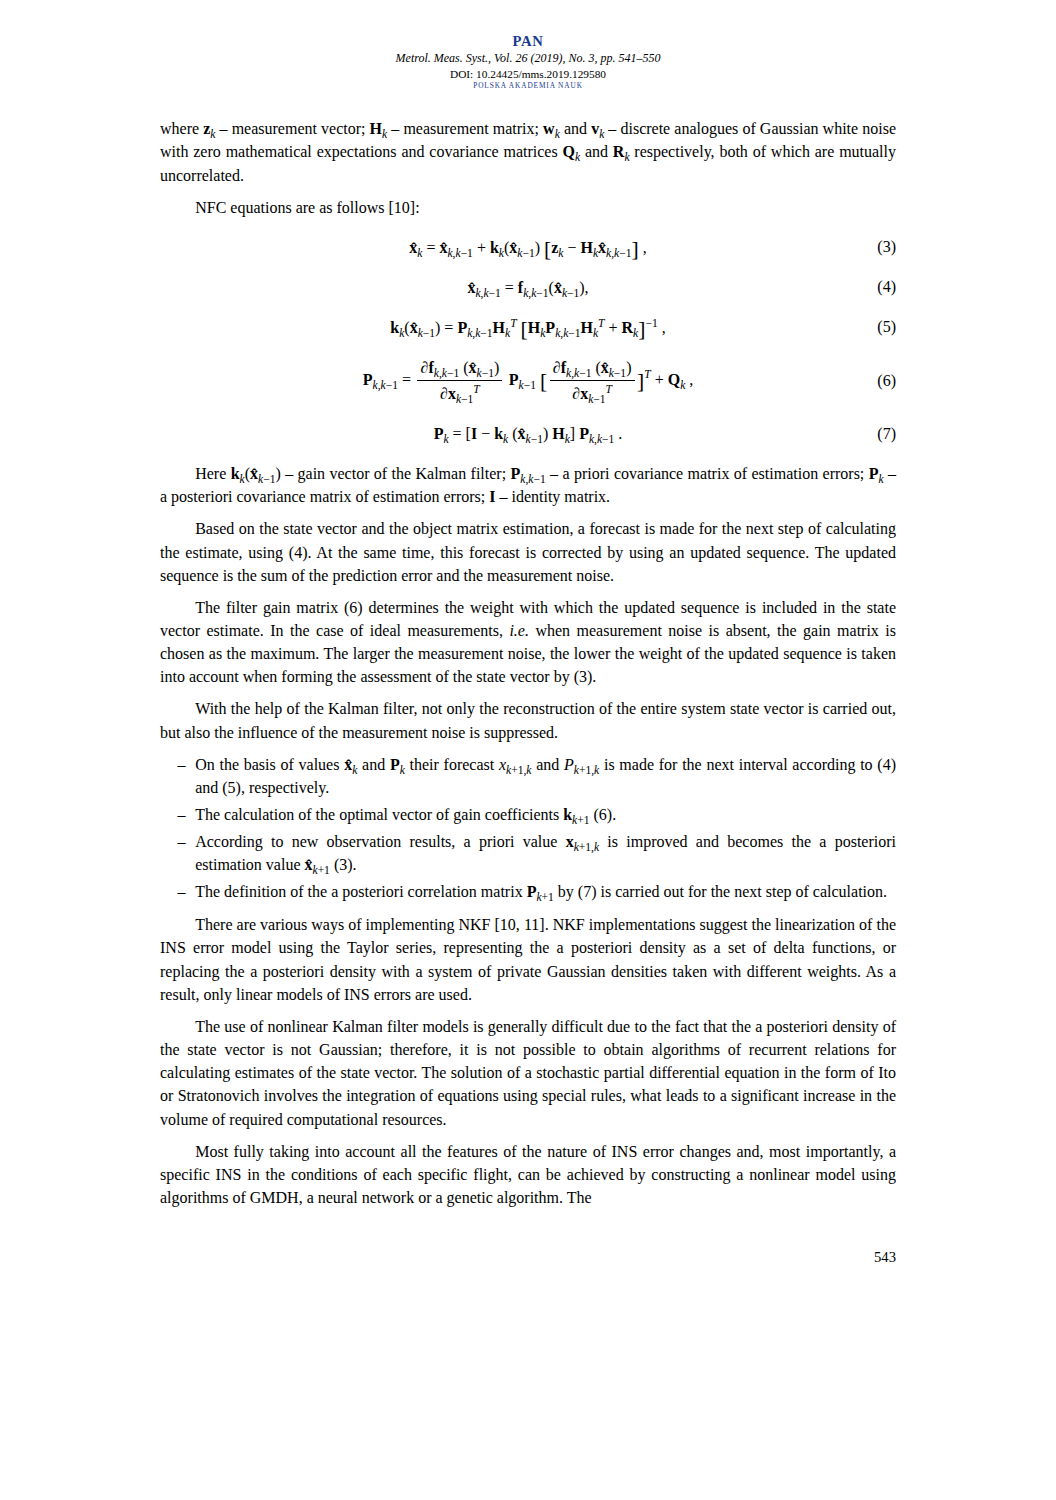PAN
Metrol. Meas. Syst., Vol. 26 (2019), No. 3, pp. 541–550
DOI: 10.24425/mms.2019.129580
POLSKA AKADEMIA NAUK
where zk – measurement vector; Hk – measurement matrix; wk and vk – discrete analogues of Gaussian white noise with zero mathematical expectations and covariance matrices Qk and Rk respectively, both of which are mutually uncorrelated.
NFC equations are as follows [10]:
x̂k = x̂k,k−1 + kk(x̂k−1) [zk − Hkx̂k,k−1] , (3)
x̂k,k−1 = fk,k−1(x̂k−1), (4)
kk(x̂k−1) = Pk,k−1HkT [HkPk,k−1HkT + Rk]−1 , (5)
Pk,k−1 = ∂fk,k−1 (x̂k−1)∂xk−1T Pk−1 [∂fk,k−1 (x̂k−1)∂xk−1T]T + Qk , (6)
Pk = [I − kk (x̂k−1) Hk] Pk,k−1 . (7)
Here kk(x̂k−1) – gain vector of the Kalman filter; Pk,k−1 – a priori covariance matrix of estimation errors; Pk – a posteriori covariance matrix of estimation errors; I – identity matrix.
Based on the state vector and the object matrix estimation, a forecast is made for the next step of calculating the estimate, using (4). At the same time, this forecast is corrected by using an updated sequence. The updated sequence is the sum of the prediction error and the measurement noise.
The filter gain matrix (6) determines the weight with which the updated sequence is included in the state vector estimate. In the case of ideal measurements, i.e. when measurement noise is absent, the gain matrix is chosen as the maximum. The larger the measurement noise, the lower the weight of the updated sequence is taken into account when forming the assessment of the state vector by (3).
With the help of the Kalman filter, not only the reconstruction of the entire system state vector is carried out, but also the influence of the measurement noise is suppressed.
On the basis of values x̂k and Pk their forecast xk+1,k and Pk+1,k is made for the next interval according to (4) and (5), respectively.
The calculation of the optimal vector of gain coefficients kk+1 (6).
According to new observation results, a priori value xk+1,k is improved and becomes the a posteriori estimation value x̂k+1 (3).
The definition of the a posteriori correlation matrix Pk+1 by (7) is carried out for the next step of calculation.
There are various ways of implementing NKF [10, 11]. NKF implementations suggest the linearization of the INS error model using the Taylor series, representing the a posteriori density as a set of delta functions, or replacing the a posteriori density with a system of private Gaussian densities taken with different weights. As a result, only linear models of INS errors are used.
The use of nonlinear Kalman filter models is generally difficult due to the fact that the a posteriori density of the state vector is not Gaussian; therefore, it is not possible to obtain algorithms of recurrent relations for calculating estimates of the state vector. The solution of a stochastic partial differential equation in the form of Ito or Stratonovich involves the integration of equations using special rules, what leads to a significant increase in the volume of required computational resources.
Most fully taking into account all the features of the nature of INS error changes and, most importantly, a specific INS in the conditions of each specific flight, can be achieved by constructing a nonlinear model using algorithms of GMDH, a neural network or a genetic algorithm. The
543